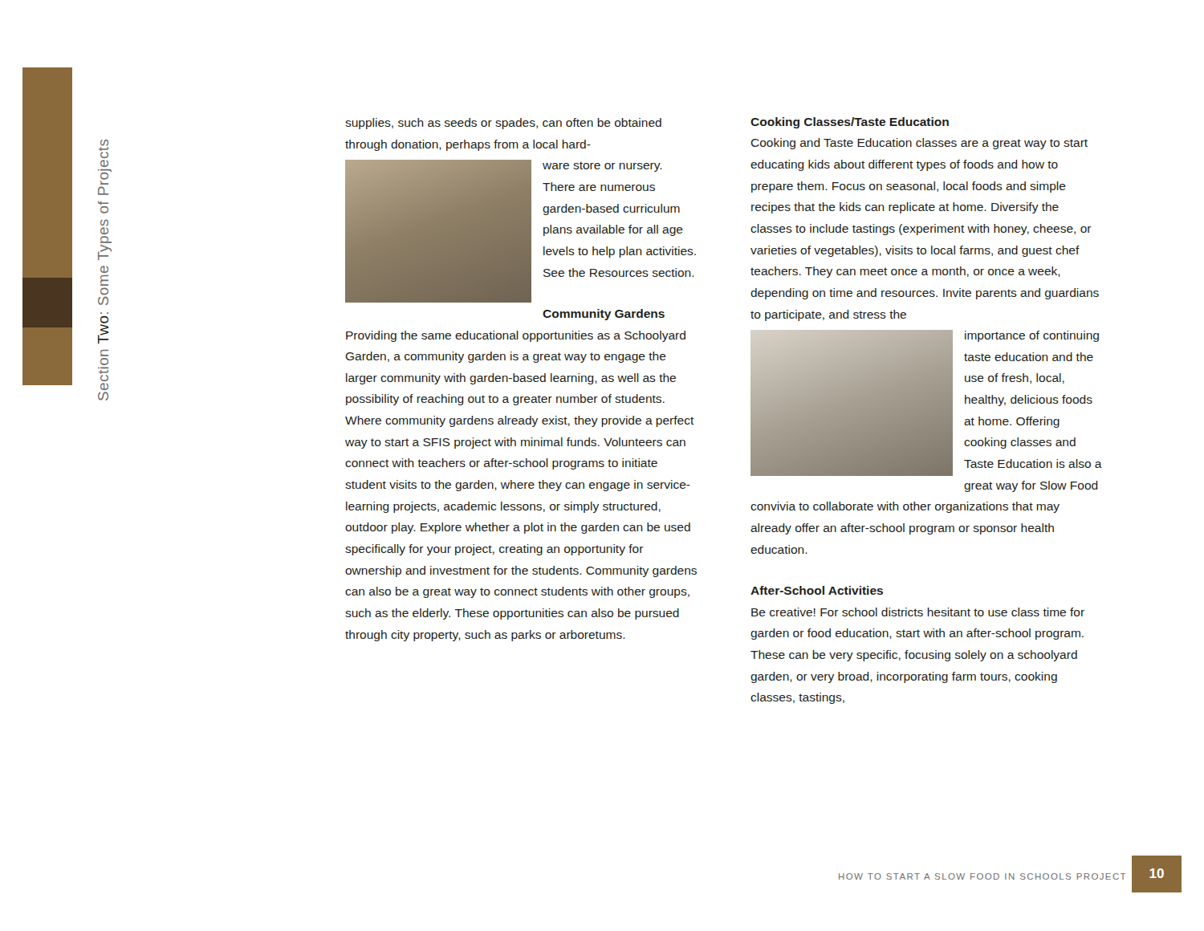Section Two: Some Types of Projects
supplies, such as seeds or spades, can often be obtained through donation, perhaps from a local hard-
ware store or nursery. There are numerous garden-based curriculum plans available for all age levels to help plan activities. See the Resources section.
Community Gardens
Providing the same educational opportunities as a Schoolyard Garden, a community garden is a great way to engage the larger community with garden-based learning, as well as the possibility of reaching out to a greater number of students. Where community gardens already exist, they provide a perfect way to start a SFIS project with minimal funds. Volunteers can connect with teachers or after-school programs to initiate student visits to the garden, where they can engage in service-learning projects, academic lessons, or simply structured, outdoor play. Explore whether a plot in the garden can be used specifically for your project, creating an opportunity for ownership and investment for the students. Community gardens can also be a great way to connect students with other groups, such as the elderly. These opportunities can also be pursued through city property, such as parks or arboretums.
Cooking Classes/Taste Education
Cooking and Taste Education classes are a great way to start educating kids about different types of foods and how to prepare them. Focus on seasonal, local foods and simple recipes that the kids can replicate at home. Diversify the classes to include tastings (experiment with honey, cheese, or varieties of vegetables), visits to local farms, and guest chef teachers. They can meet once a month, or once a week, depending on time and resources. Invite parents and guardians to participate, and stress the
importance of continuing taste education and the use of fresh, local, healthy, delicious foods at home. Offering cooking classes and Taste Education is also a great way for Slow Food convivia to collaborate with other organizations that may already offer an after-school program or sponsor health education.
After-School Activities
Be creative! For school districts hesitant to use class time for garden or food education, start with an after-school program. These can be very specific, focusing solely on a schoolyard garden, or very broad, incorporating farm tours, cooking classes, tastings,
How to Start a Slow Food in Schools Project
10